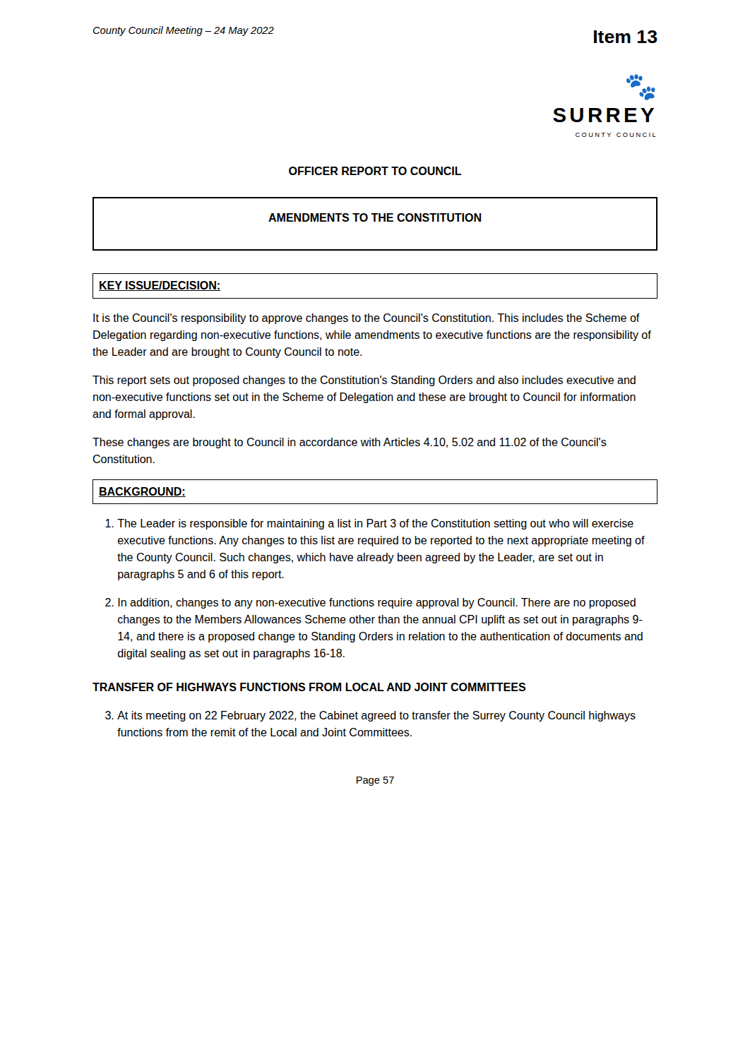County Council Meeting – 24 May 2022
Item 13
🐾
SURREY
COUNTY COUNCIL
OFFICER REPORT TO COUNCIL
AMENDMENTS TO THE CONSTITUTION
KEY ISSUE/DECISION:
It is the Council's responsibility to approve changes to the Council's Constitution. This includes the Scheme of Delegation regarding non-executive functions, while amendments to executive functions are the responsibility of the Leader and are brought to County Council to note.
This report sets out proposed changes to the Constitution's Standing Orders and also includes executive and non-executive functions set out in the Scheme of Delegation and these are brought to Council for information and formal approval.
These changes are brought to Council in accordance with Articles 4.10, 5.02 and 11.02 of the Council's Constitution.
BACKGROUND:
The Leader is responsible for maintaining a list in Part 3 of the Constitution setting out who will exercise executive functions. Any changes to this list are required to be reported to the next appropriate meeting of the County Council. Such changes, which have already been agreed by the Leader, are set out in paragraphs 5 and 6 of this report.
In addition, changes to any non-executive functions require approval by Council. There are no proposed changes to the Members Allowances Scheme other than the annual CPI uplift as set out in paragraphs 9-14, and there is a proposed change to Standing Orders in relation to the authentication of documents and digital sealing as set out in paragraphs 16-18.
TRANSFER OF HIGHWAYS FUNCTIONS FROM LOCAL AND JOINT COMMITTEES
At its meeting on 22 February 2022, the Cabinet agreed to transfer the Surrey County Council highways functions from the remit of the Local and Joint Committees.
Page 57